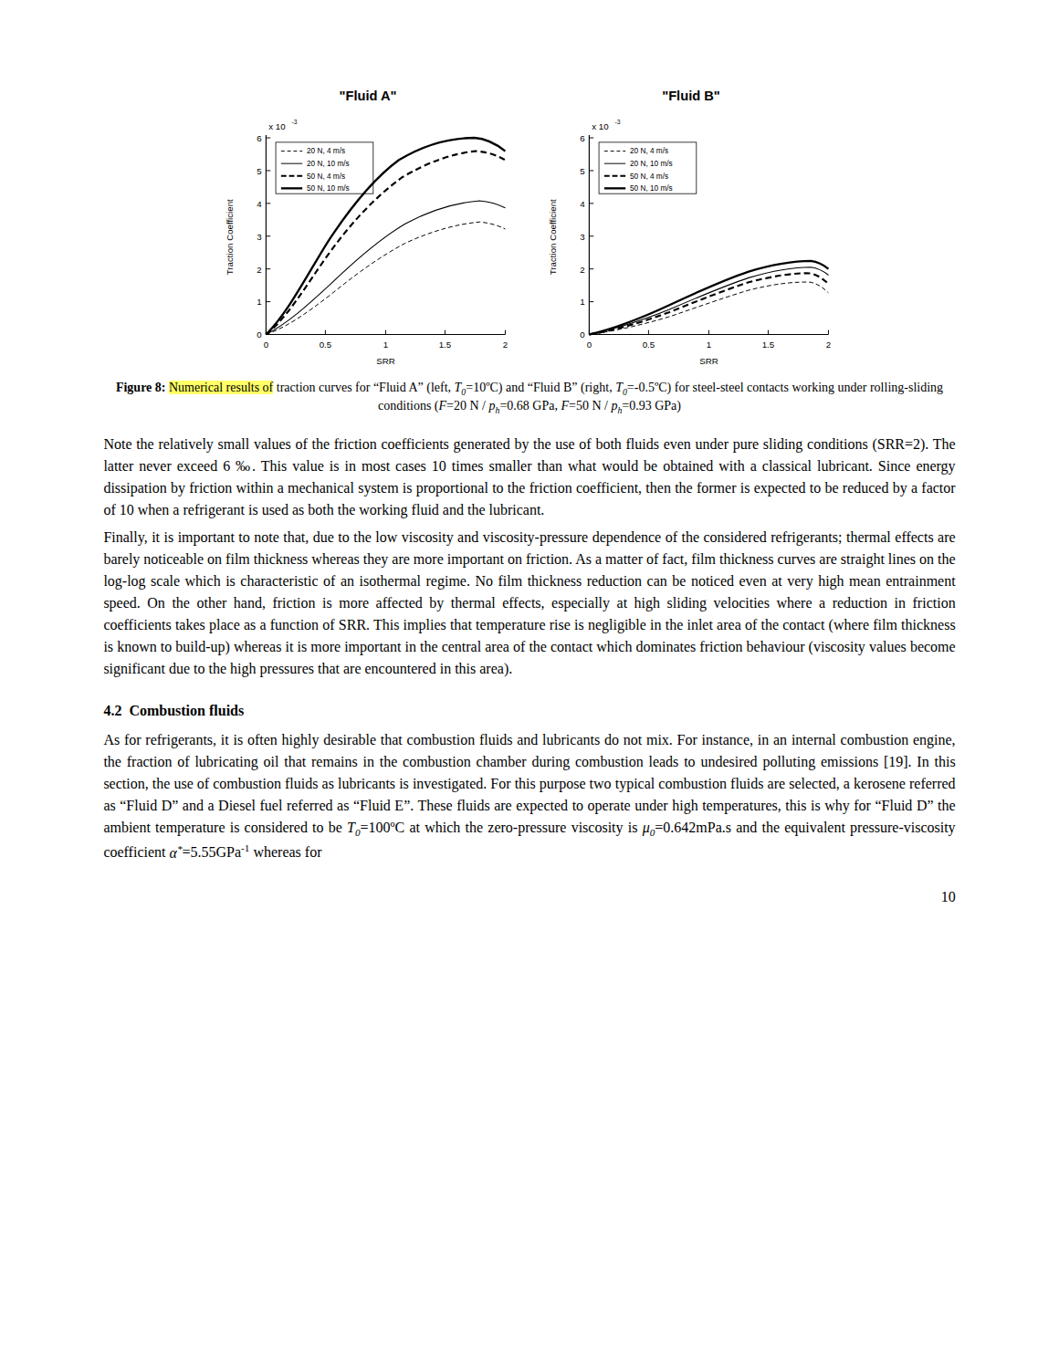"Fluid A"
0 1 2 3 4 5 6 0 0.5 1 1.5 2 SRR Traction Coefficient x 10 -3 20 N, 4 m/s 20 N, 10 m/s 50 N, 4 m/s 50 N, 10 m/s
"Fluid B"
0 1 2 3 4 5 6 0 0.5 1 1.5 2 SRR Traction Coefficient x 10 -3 20 N, 4 m/s 20 N, 10 m/s 50 N, 4 m/s 50 N, 10 m/s
Figure 8: Numerical results of traction curves for “Fluid A” (left, T0=10ºC) and “Fluid B” (right, T0=-0.5ºC) for steel-steel contacts working under rolling-sliding conditions (F=20 N / ph=0.68 GPa, F=50 N / ph=0.93 GPa)
Note the relatively small values of the friction coefficients generated by the use of both fluids even under pure sliding conditions (SRR=2). The latter never exceed 6 ‰. This value is in most cases 10 times smaller than what would be obtained with a classical lubricant. Since energy dissipation by friction within a mechanical system is proportional to the friction coefficient, then the former is expected to be reduced by a factor of 10 when a refrigerant is used as both the working fluid and the lubricant.
Finally, it is important to note that, due to the low viscosity and viscosity-pressure dependence of the considered refrigerants; thermal effects are barely noticeable on film thickness whereas they are more important on friction. As a matter of fact, film thickness curves are straight lines on the log-log scale which is characteristic of an isothermal regime. No film thickness reduction can be noticed even at very high mean entrainment speed. On the other hand, friction is more affected by thermal effects, especially at high sliding velocities where a reduction in friction coefficients takes place as a function of SRR. This implies that temperature rise is negligible in the inlet area of the contact (where film thickness is known to build-up) whereas it is more important in the central area of the contact which dominates friction behaviour (viscosity values become significant due to the high pressures that are encountered in this area).
4.2 Combustion fluids
As for refrigerants, it is often highly desirable that combustion fluids and lubricants do not mix. For instance, in an internal combustion engine, the fraction of lubricating oil that remains in the combustion chamber during combustion leads to undesired polluting emissions [19]. In this section, the use of combustion fluids as lubricants is investigated. For this purpose two typical combustion fluids are selected, a kerosene referred as “Fluid D” and a Diesel fuel referred as “Fluid E”. These fluids are expected to operate under high temperatures, this is why for “Fluid D” the ambient temperature is considered to be T0=100ºC at which the zero-pressure viscosity is μ0=0.642mPa.s and the equivalent pressure-viscosity coefficient α*=5.55GPa-1 whereas for
10